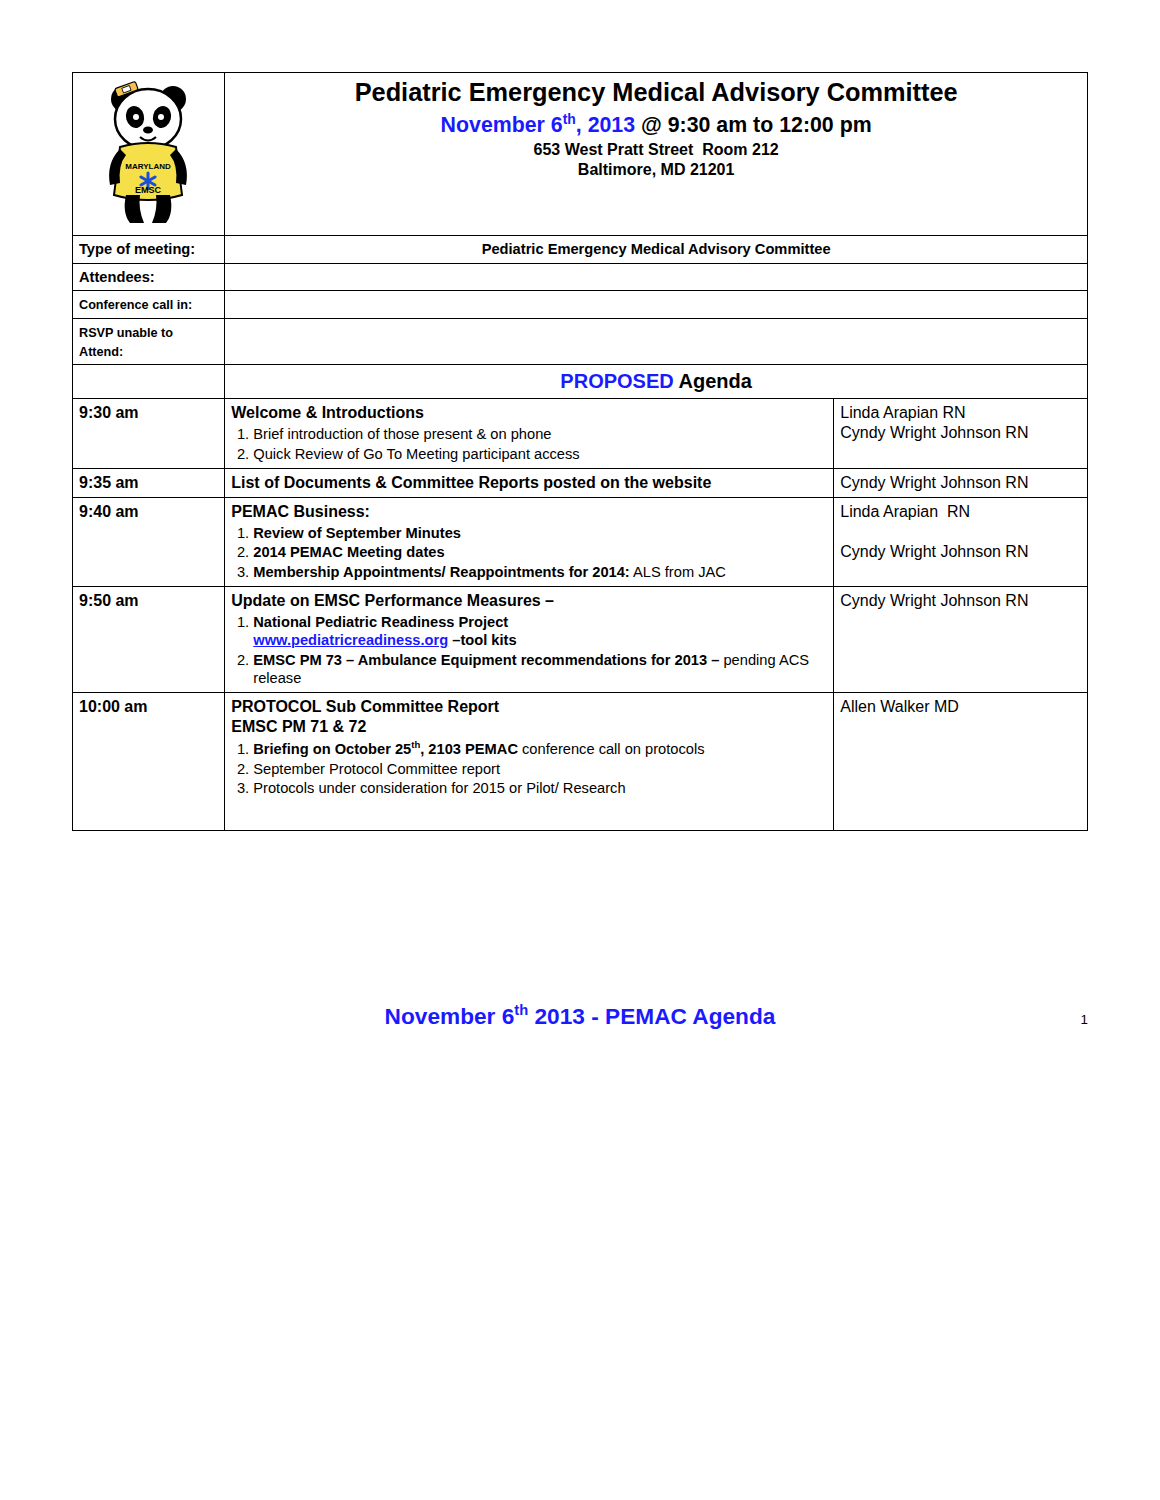| MARYLAND EMSC | Pediatric Emergency Medical Advisory Committee November 6 th , 2013 @ 9:30 am to 12:00 pm 653 West Pratt Street Room 212 Baltimore, MD 21201 |
| Type of meeting: | Pediatric Emergency Medical Advisory Committee |
| Attendees: | |
| Conference call in: | |
| RSVP unable to Attend: | |
| | PROPOSED Agenda |
| 9:30 am | Welcome & Introductions Brief introduction of those present & on phone Quick Review of Go To Meeting participant access | Linda Arapian RN Cyndy Wright Johnson RN |
| 9:35 am | List of Documents & Committee Reports posted on the website | Cyndy Wright Johnson RN |
| 9:40 am | PEMAC Business: Review of September Minutes 2014 PEMAC Meeting dates Membership Appointments/ Reappointments for 2014: ALS from JAC | Linda Arapian RN Cyndy Wright Johnson RN |
| 9:50 am | Update on EMSC Performance Measures – National Pediatric Readiness Project www.pediatricreadiness.org –tool kits EMSC PM 73 – Ambulance Equipment recommendations for 2013 – pending ACS release | Cyndy Wright Johnson RN |
| 10:00 am | PROTOCOL Sub Committee Report EMSC PM 71 & 72 Briefing on October 25 th , 2103 PEMAC conference call on protocols September Protocol Committee report Protocols under consideration for 2015 or Pilot/ Research | Allen Walker MD |
November 6th 2013 - PEMAC Agenda
1